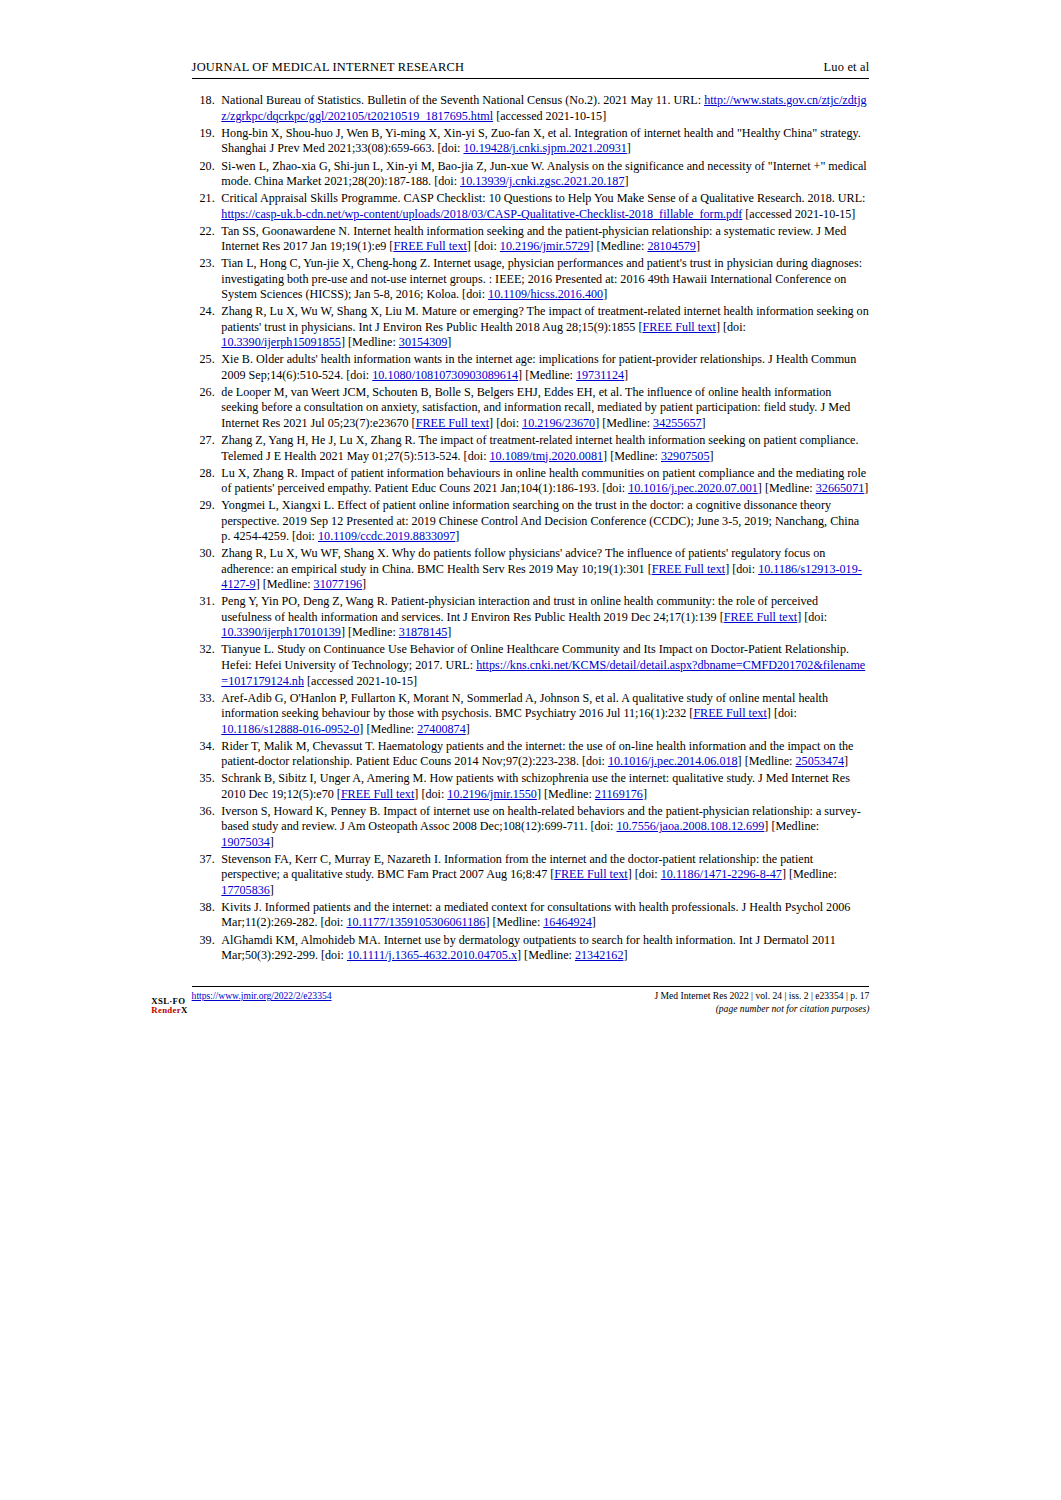Journal of Medical Internet Research Luo et al
18. National Bureau of Statistics. Bulletin of the Seventh National Census (No.2). 2021 May 11. URL: http://www.stats.gov.cn/ztjc/zdtjgz/zgrkpc/dqcrkpc/ggl/202105/t20210519_1817695.html [accessed 2021-10-15]
19. Hong-bin X, Shou-huo J, Wen B, Yi-ming X, Xin-yi S, Zuo-fan X, et al. Integration of internet health and "Healthy China" strategy. Shanghai J Prev Med 2021;33(08):659-663. [doi: 10.19428/j.cnki.sjpm.2021.20931]
20. Si-wen L, Zhao-xia G, Shi-jun L, Xin-yi M, Bao-jia Z, Jun-xue W. Analysis on the significance and necessity of "Internet +" medical mode. China Market 2021;28(20):187-188. [doi: 10.13939/j.cnki.zgsc.2021.20.187]
21. Critical Appraisal Skills Programme. CASP Checklist: 10 Questions to Help You Make Sense of a Qualitative Research. 2018. URL: https://casp-uk.b-cdn.net/wp-content/uploads/2018/03/CASP-Qualitative-Checklist-2018_fillable_form.pdf [accessed 2021-10-15]
22. Tan SS, Goonawardene N. Internet health information seeking and the patient-physician relationship: a systematic review. J Med Internet Res 2017 Jan 19;19(1):e9 [FREE Full text] [doi: 10.2196/jmir.5729] [Medline: 28104579]
23. Tian L, Hong C, Yun-jie X, Cheng-hong Z. Internet usage, physician performances and patient's trust in physician during diagnoses: investigating both pre-use and not-use internet groups. : IEEE; 2016 Presented at: 2016 49th Hawaii International Conference on System Sciences (HICSS); Jan 5-8, 2016; Koloa. [doi: 10.1109/hicss.2016.400]
24. Zhang R, Lu X, Wu W, Shang X, Liu M. Mature or emerging? The impact of treatment-related internet health information seeking on patients' trust in physicians. Int J Environ Res Public Health 2018 Aug 28;15(9):1855 [FREE Full text] [doi: 10.3390/ijerph15091855] [Medline: 30154309]
25. Xie B. Older adults' health information wants in the internet age: implications for patient-provider relationships. J Health Commun 2009 Sep;14(6):510-524. [doi: 10.1080/10810730903089614] [Medline: 19731124]
26. de Looper M, van Weert JCM, Schouten B, Bolle S, Belgers EHJ, Eddes EH, et al. The influence of online health information seeking before a consultation on anxiety, satisfaction, and information recall, mediated by patient participation: field study. J Med Internet Res 2021 Jul 05;23(7):e23670 [FREE Full text] [doi: 10.2196/23670] [Medline: 34255657]
27. Zhang Z, Yang H, He J, Lu X, Zhang R. The impact of treatment-related internet health information seeking on patient compliance. Telemed J E Health 2021 May 01;27(5):513-524. [doi: 10.1089/tmj.2020.0081] [Medline: 32907505]
28. Lu X, Zhang R. Impact of patient information behaviours in online health communities on patient compliance and the mediating role of patients' perceived empathy. Patient Educ Couns 2021 Jan;104(1):186-193. [doi: 10.1016/j.pec.2020.07.001] [Medline: 32665071]
29. Yongmei L, Xiangxi L. Effect of patient online information searching on the trust in the doctor: a cognitive dissonance theory perspective. 2019 Sep 12 Presented at: 2019 Chinese Control And Decision Conference (CCDC); June 3-5, 2019; Nanchang, China p. 4254-4259. [doi: 10.1109/ccdc.2019.8833097]
30. Zhang R, Lu X, Wu WF, Shang X. Why do patients follow physicians' advice? The influence of patients' regulatory focus on adherence: an empirical study in China. BMC Health Serv Res 2019 May 10;19(1):301 [FREE Full text] [doi: 10.1186/s12913-019-4127-9] [Medline: 31077196]
31. Peng Y, Yin PO, Deng Z, Wang R. Patient-physician interaction and trust in online health community: the role of perceived usefulness of health information and services. Int J Environ Res Public Health 2019 Dec 24;17(1):139 [FREE Full text] [doi: 10.3390/ijerph17010139] [Medline: 31878145]
32. Tianyue L. Study on Continuance Use Behavior of Online Healthcare Community and Its Impact on Doctor-Patient Relationship. Hefei: Hefei University of Technology; 2017. URL: https://kns.cnki.net/KCMS/detail/detail.aspx?dbname=CMFD201702&filename=1017179124.nh [accessed 2021-10-15]
33. Aref-Adib G, O'Hanlon P, Fullarton K, Morant N, Sommerlad A, Johnson S, et al. A qualitative study of online mental health information seeking behaviour by those with psychosis. BMC Psychiatry 2016 Jul 11;16(1):232 [FREE Full text] [doi: 10.1186/s12888-016-0952-0] [Medline: 27400874]
34. Rider T, Malik M, Chevassut T. Haematology patients and the internet: the use of on-line health information and the impact on the patient-doctor relationship. Patient Educ Couns 2014 Nov;97(2):223-238. [doi: 10.1016/j.pec.2014.06.018] [Medline: 25053474]
35. Schrank B, Sibitz I, Unger A, Amering M. How patients with schizophrenia use the internet: qualitative study. J Med Internet Res 2010 Dec 19;12(5):e70 [FREE Full text] [doi: 10.2196/jmir.1550] [Medline: 21169176]
36. Iverson S, Howard K, Penney B. Impact of internet use on health-related behaviors and the patient-physician relationship: a survey-based study and review. J Am Osteopath Assoc 2008 Dec;108(12):699-711. [doi: 10.7556/jaoa.2008.108.12.699] [Medline: 19075034]
37. Stevenson FA, Kerr C, Murray E, Nazareth I. Information from the internet and the doctor-patient relationship: the patient perspective; a qualitative study. BMC Fam Pract 2007 Aug 16;8:47 [FREE Full text] [doi: 10.1186/1471-2296-8-47] [Medline: 17705836]
38. Kivits J. Informed patients and the internet: a mediated context for consultations with health professionals. J Health Psychol 2006 Mar;11(2):269-282. [doi: 10.1177/1359105306061186] [Medline: 16464924]
39. AlGhamdi KM, Almohideb MA. Internet use by dermatology outpatients to search for health information. Int J Dermatol 2011 Mar;50(3):292-299. [doi: 10.1111/j.1365-4632.2010.04705.x] [Medline: 21342162]
XSL·FO
Render X
https://www.jmir.org/2022/2/e23354 J Med Internet Res 2022 | vol. 24 | iss. 2 | e23354 | p. 17
(page number not for citation purposes)